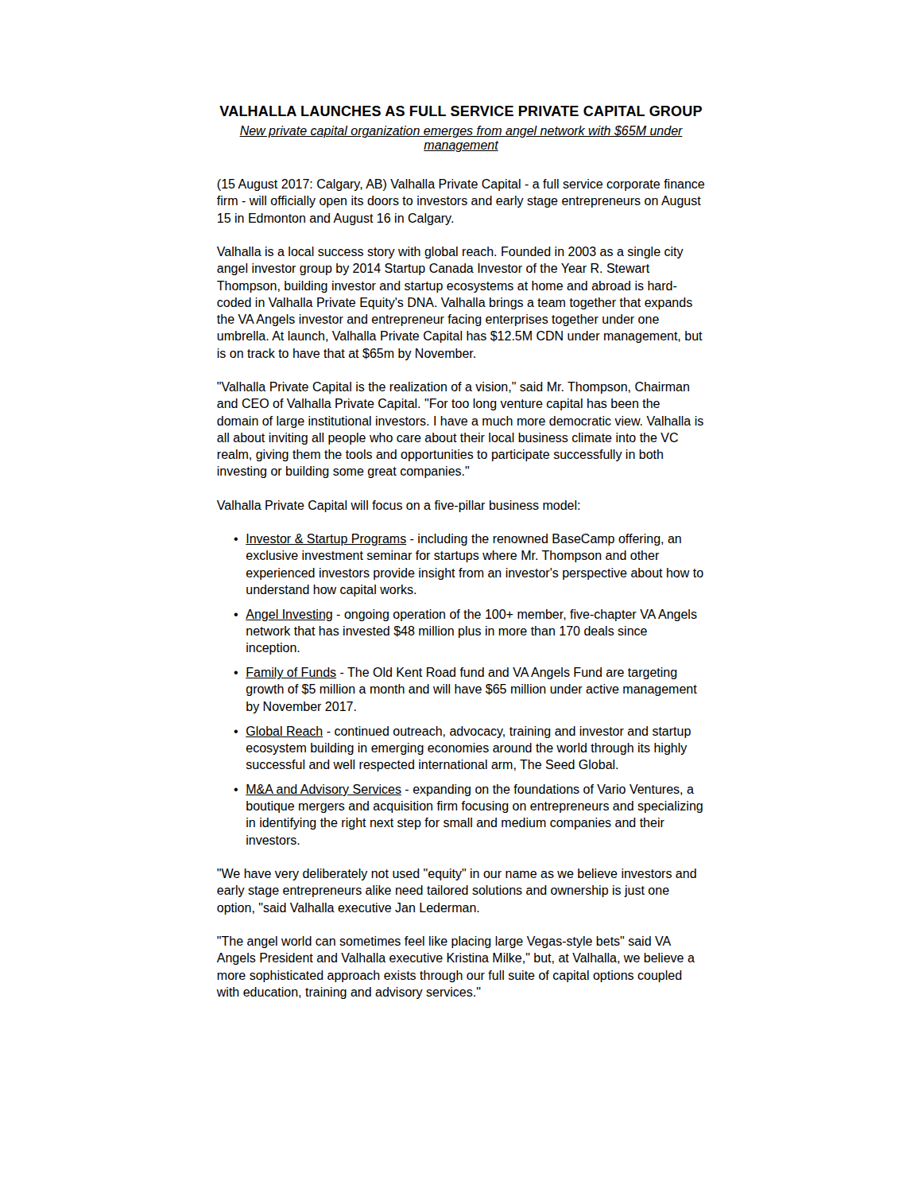VALHALLA LAUNCHES AS FULL SERVICE PRIVATE CAPITAL GROUP
New private capital organization emerges from angel network with $65M under management
(15 August 2017: Calgary, AB) Valhalla Private Capital - a full service corporate finance firm - will officially open its doors to investors and early stage entrepreneurs on August 15 in Edmonton and August 16 in Calgary.
Valhalla is a local success story with global reach. Founded in 2003 as a single city angel investor group by 2014 Startup Canada Investor of the Year R. Stewart Thompson, building investor and startup ecosystems at home and abroad is hard-coded in Valhalla Private Equity's DNA. Valhalla brings a team together that expands the VA Angels investor and entrepreneur facing enterprises together under one umbrella. At launch, Valhalla Private Capital has $12.5M CDN under management, but is on track to have that at $65m by November.
"Valhalla Private Capital is the realization of a vision," said Mr. Thompson, Chairman and CEO of Valhalla Private Capital. "For too long venture capital has been the domain of large institutional investors. I have a much more democratic view. Valhalla is all about inviting all people who care about their local business climate into the VC realm, giving them the tools and opportunities to participate successfully in both investing or building some great companies."
Valhalla Private Capital will focus on a five-pillar business model:
Investor & Startup Programs - including the renowned BaseCamp offering, an exclusive investment seminar for startups where Mr. Thompson and other experienced investors provide insight from an investor's perspective about how to understand how capital works.
Angel Investing - ongoing operation of the 100+ member, five-chapter VA Angels network that has invested $48 million plus in more than 170 deals since inception.
Family of Funds - The Old Kent Road fund and VA Angels Fund are targeting growth of $5 million a month and will have $65 million under active management by November 2017.
Global Reach - continued outreach, advocacy, training and investor and startup ecosystem building in emerging economies around the world through its highly successful and well respected international arm, The Seed Global.
M&A and Advisory Services - expanding on the foundations of Vario Ventures, a boutique mergers and acquisition firm focusing on entrepreneurs and specializing in identifying the right next step for small and medium companies and their investors.
"We have very deliberately not used "equity" in our name as we believe investors and early stage entrepreneurs alike need tailored solutions and ownership is just one option, "said Valhalla executive Jan Lederman.
"The angel world can sometimes feel like placing large Vegas-style bets" said VA Angels President and Valhalla executive Kristina Milke," but, at Valhalla, we believe a more sophisticated approach exists through our full suite of capital options coupled with education, training and advisory services."